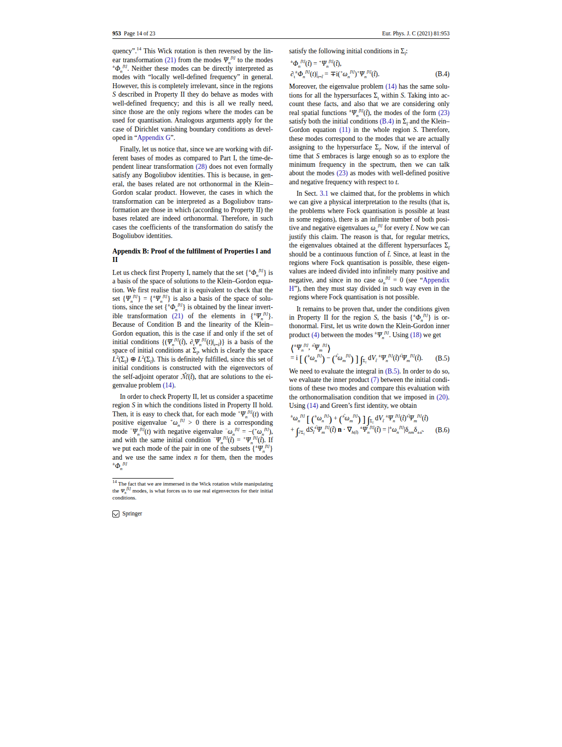953 Page 14 of 23
Eur. Phys. J. C (2021) 81:953
quency”.14 This Wick rotation is then reversed by the linear transformation (21) from the modes Ψn[t̃] to the modes ±Φn[t̃]. Neither these modes can be directly interpreted as modes with “locally well-defined frequency” in general. However, this is completely irrelevant, since in the regions S described in Property II they do behave as modes with well-defined frequency; and this is all we really need, since those are the only regions where the modes can be used for quantisation. Analogous arguments apply for the case of Dirichlet vanishing boundary conditions as developed in “Appendix G”.
Finally, let us notice that, since we are working with different bases of modes as compared to Part I, the time-dependent linear transformation (28) does not even formally satisfy any Bogoliubov identities. This is because, in general, the bases related are not orthonormal in the Klein–Gordon scalar product. However, the cases in which the transformation can be interpreted as a Bogoliubov transformation are those in which (according to Property II) the bases related are indeed orthonormal. Therefore, in such cases the coefficients of the transformation do satisfy the Bogoliubov identities.
Appendix B: Proof of the fulfilment of Properties I and II
Let us check first Property I, namely that the set {±Φn[t̃]} is a basis of the space of solutions to the Klein–Gordon equation. We first realise that it is equivalent to check that the set {Ψn[t̃]} = {±Ψn[t̃]} is also a basis of the space of solutions, since the set {±Φn[t̃]} is obtained by the linear invertible transformation (21) of the elements in {±Ψn[t̃]}. Because of Condition B and the linearity of the Klein–Gordon equation, this is the case if and only if the set of initial conditions {(Ψn[t̃](t̃), ∂tΨn[t̃](t)|t=t̃)} is a basis of the space of initial conditions at Σt̃, which is clearly the space L2(Σt̃) ⊕ L2(Σt̃). This is definitely fulfilled, since this set of initial conditions is constructed with the eigenvectors of the self-adjoint operator ℳ̂(t̃), that are solutions to the eigenvalue problem (14).
In order to check Property II, let us consider a spacetime region S in which the conditions listed in Property II hold. Then, it is easy to check that, for each mode +Ψn[t̃](t) with positive eigenvalue +ωn[t̃] > 0 there is a corresponding mode −Ψn[t̃](t) with negative eigenvalue −ωn[t̃] = −(+ωn[t̃]), and with the same initial condition −Ψn[t̃](t̃) = +Ψn[t̃](t̃). If we put each mode of the pair in one of the subsets {±Ψn[t̃]} and we use the same index n for them, then the modes ±Φn[t̃]
14 The fact that we are immersed in the Wick rotation while manipulating the Ψn[t̃] modes, is what forces us to use real eigenvectors for their initial conditions.
Springer
satisfy the following initial conditions in Σt̃:
±Φn[t̃](t̃) = +Ψn[t̃](t̃),
∂t±Φn[t̃](t)|t=t̃ = ∓i(+ωn[t̃])+Ψn[t̃](t̃).
(B.4)
Moreover, the eigenvalue problem (14) has the same solutions for all the hypersurfaces Σt within S. Taking into account these facts, and also that we are considering only real spatial functions ±Ψn[t̃](t̃), the modes of the form (23) satisfy both the initial conditions (B.4) in Σt̃ and the Klein–Gordon equation (11) in the whole region S. Therefore, these modes correspond to the modes that we are actually assigning to the hypersurface Σt̃. Now, if the interval of time that S embraces is large enough so as to explore the minimum frequency in the spectrum, then we can talk about the modes (23) as modes with well-defined positive and negative frequency with respect to t.
In Sect. 3.1 we claimed that, for the problems in which we can give a physical interpretation to the results (that is, the problems where Fock quantisation is possible at least in some regions), there is an infinite number of both positive and negative eigenvalues ωn[t̃] for every t̃. Now we can justify this claim. The reason is that, for regular metrics, the eigenvalues obtained at the different hypersurfaces Σt̃ should be a continuous function of t̃. Since, at least in the regions where Fock quantisation is possible, these eigenvalues are indeed divided into infinitely many positive and negative, and since in no case ωn[t̃] = 0 (see “Appendix H”), then they must stay divided in such way even in the regions where Fock quantisation is not possible.
It remains to be proven that, under the conditions given in Property II for the region S, the basis {±Φn[t̃]} is orthonormal. First, let us write down the Klein-Gordon inner product (4) between the modes ±Ψn[t̃]. Using (18) we get
⟨±Ψn[t̃], ±̂Ψm[t̃]⟩
= i [ (±ωn[t̃]) − (±̂ωm[t̃]) ] ∫Σt̃ dVt̃ ±Ψn[t̃](t̃)±̂Ψm[t̃](t̃).
(B.5)
We need to evaluate the integral in (B.5). In order to do so, we evaluate the inner product (7) between the initial conditions of these two modes and compare this evaluation with the orthonormalisation condition that we imposed in (20). Using (14) and Green’s first identity, we obtain
±ωn[t̃] [ (±ωn[t̃]) + (±̂ωm[t̃]) ] ∫Σt̃ dVt̃ ±Ψn[t̃](t̃)±̂Ψm[t̃](t̃)
+ ∫∂Σt̃ dSt̃±̂Ψm[t̃](t̃) n · ∇h(t̃) ±Ψn[t̃](t̃) = |±ωn[t̃]|δnmδ±±̂.
(B.6)